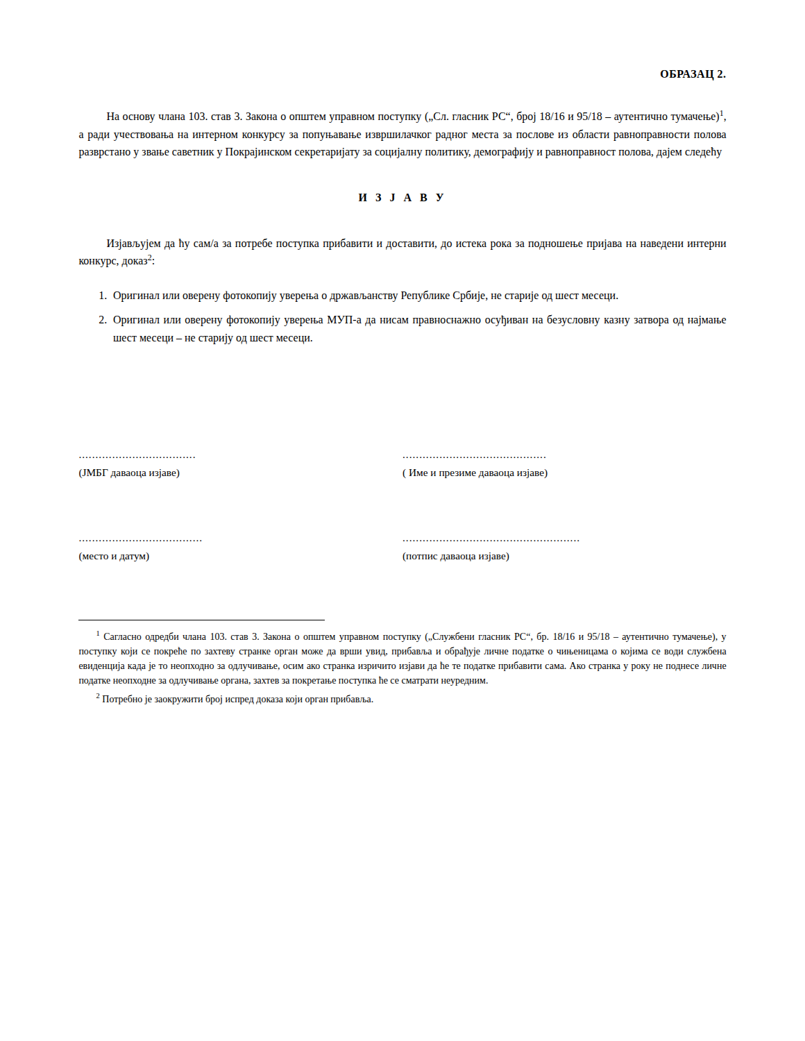ОБРАЗАЦ 2.
На основу члана 103. став 3. Закона о општем управном поступку („Сл. гласник РС“, број 18/16 и 95/18 – аутентично тумачење)1, а ради учествовања на интерном конкурсу за попуњавање извршилачког радног места за послове из области равноправности полова разврстано у звање саветник у Покрајинском секретаријату за социјалну политику, демографију и равноправност полова, дајем следећу
И З Ј А В У
Изјављујем да ћу сам/а за потребе поступка прибавити и доставити, до истека рока за подношење пријава на наведени интерни конкурс, доказ2:
Оригинал или оверену фотокопију уверења о држављанству Републике Србије, не старије од шест месеци.
Оригинал или оверену фотокопију уверења МУП-а да нисам правноснажно осуђиван на безусловну казну затвора од најмање шест месеци – не старију од шест месеци.
| ................................... (ЈМБГ даваоца изјаве) | ........................................... ( Име и презиме даваоца изјаве) |
| ..................................... (место и датум) | ..................................................... (потпис даваоца изјаве) |
1 Сагласно одредби члана 103. став 3. Закона о општем управном поступку („Службени гласник РС“, бр. 18/16 и 95/18 – аутентично тумачење), у поступку који се покреће по захтеву странке орган може да врши увид, прибавља и обрађује личне податке о чињеницама о којима се води службена евиденција када је то неопходно за одлучивање, осим ако странка изричито изјави да ће те податке прибавити сама. Ако странка у року не поднесе личне податке неопходне за одлучивање органа, захтев за покретање поступка ће се сматрати неуредним.
2 Потребно је заокружити број испред доказа који орган прибавља.